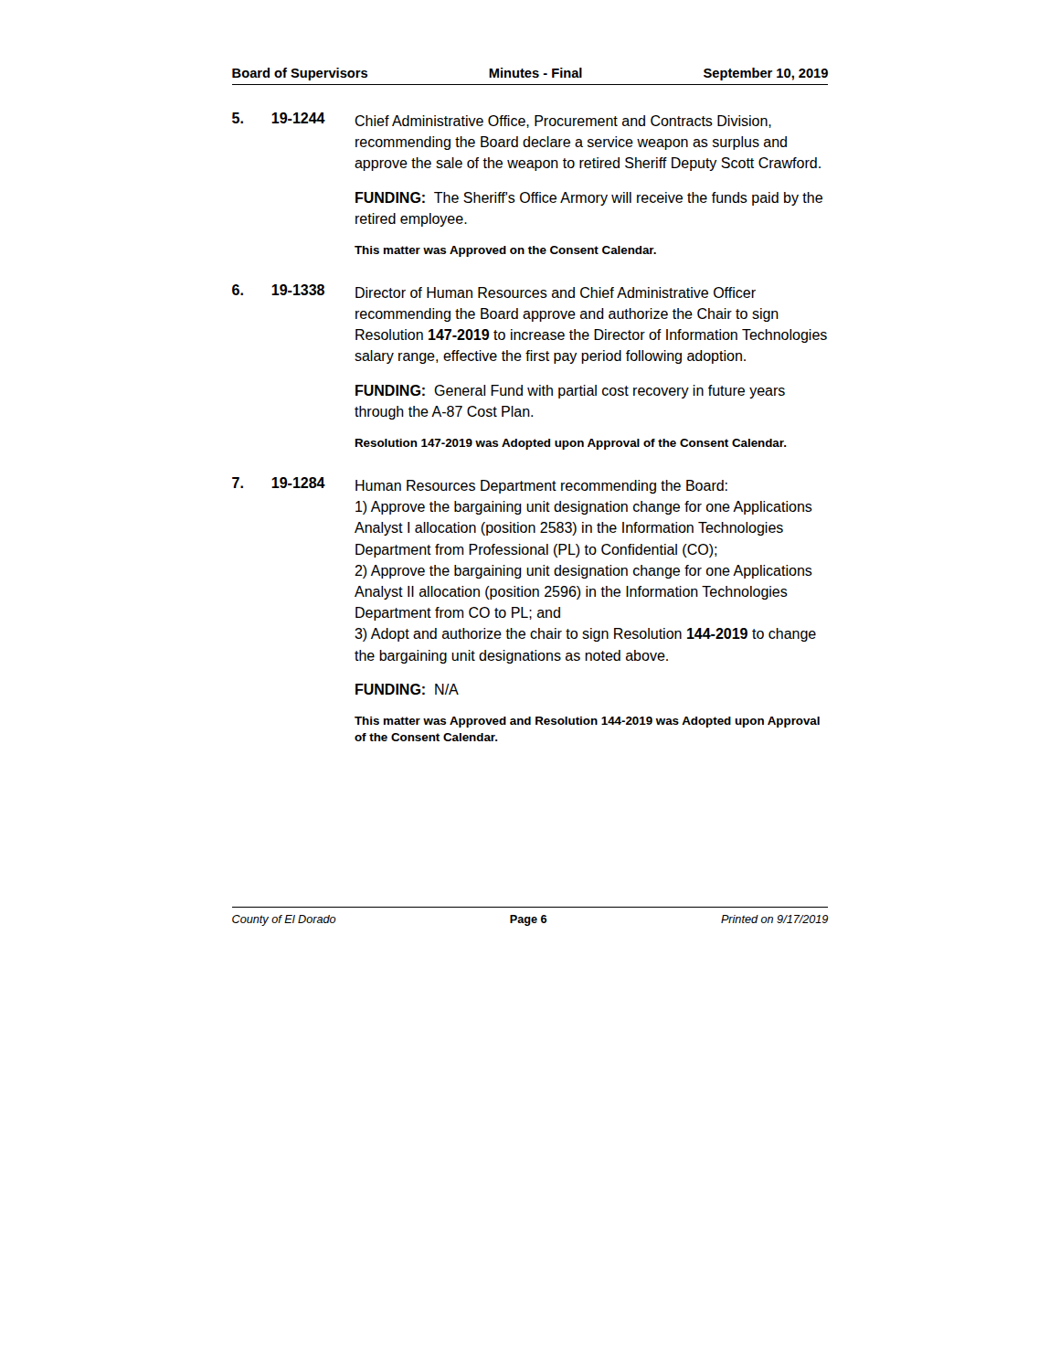Board of Supervisors
Minutes - Final
September 10, 2019
5.
19-1244
Chief Administrative Office, Procurement and Contracts Division, recommending the Board declare a service weapon as surplus and approve the sale of the weapon to retired Sheriff Deputy Scott Crawford.
FUNDING: The Sheriff's Office Armory will receive the funds paid by the retired employee.
This matter was Approved on the Consent Calendar.
6.
19-1338
Director of Human Resources and Chief Administrative Officer recommending the Board approve and authorize the Chair to sign Resolution 147-2019 to increase the Director of Information Technologies salary range, effective the first pay period following adoption.
FUNDING: General Fund with partial cost recovery in future years through the A-87 Cost Plan.
Resolution 147-2019 was Adopted upon Approval of the Consent Calendar.
7.
19-1284
Human Resources Department recommending the Board:
1) Approve the bargaining unit designation change for one Applications Analyst I allocation (position 2583) in the Information Technologies Department from Professional (PL) to Confidential (CO);
2) Approve the bargaining unit designation change for one Applications Analyst II allocation (position 2596) in the Information Technologies Department from CO to PL; and
3) Adopt and authorize the chair to sign Resolution 144-2019 to change the bargaining unit designations as noted above.
FUNDING: N/A
This matter was Approved and Resolution 144-2019 was Adopted upon Approval of the Consent Calendar.
County of El Dorado
Page 6
Printed on 9/17/2019